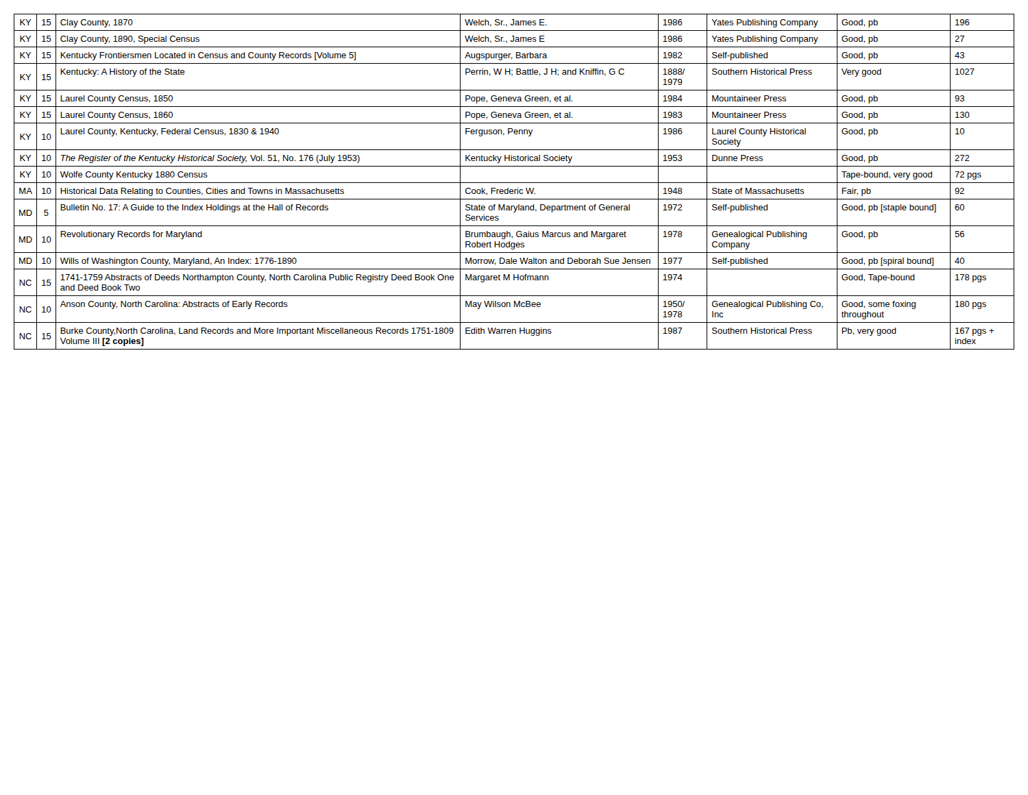| KY | 15 | Clay County, 1870 | Welch, Sr., James E. | 1986 | Yates Publishing Company | Good, pb | 196 |
| KY | 15 | Clay County, 1890, Special Census | Welch, Sr., James E | 1986 | Yates Publishing Company | Good, pb | 27 |
| KY | 15 | Kentucky Frontiersmen Located in Census and County Records [Volume 5] | Augspurger, Barbara | 1982 | Self-published | Good, pb | 43 |
| KY | 15 | Kentucky: A History of the State | Perrin, W H; Battle, J H; and Kniffin, G C | 1888/ 1979 | Southern Historical Press | Very good | 1027 |
| KY | 15 | Laurel County Census, 1850 | Pope, Geneva Green, et al. | 1984 | Mountaineer Press | Good, pb | 93 |
| KY | 15 | Laurel County Census, 1860 | Pope, Geneva Green, et al. | 1983 | Mountaineer Press | Good, pb | 130 |
| KY | 10 | Laurel County, Kentucky, Federal Census, 1830 & 1940 | Ferguson, Penny | 1986 | Laurel County Historical Society | Good, pb | 10 |
| KY | 10 | The Register of the Kentucky Historical Society, Vol. 51, No. 176 (July 1953) | Kentucky Historical Society | 1953 | Dunne Press | Good, pb | 272 |
| KY | 10 | Wolfe County Kentucky 1880 Census | | | | Tape-bound, very good | 72 pgs |
| MA | 10 | Historical Data Relating to Counties, Cities and Towns in Massachusetts | Cook, Frederic W. | 1948 | State of Massachusetts | Fair, pb | 92 |
| MD | 5 | Bulletin No. 17: A Guide to the Index Holdings at the Hall of Records | State of Maryland, Department of General Services | 1972 | Self-published | Good, pb [staple bound] | 60 |
| MD | 10 | Revolutionary Records for Maryland | Brumbaugh, Gaius Marcus and Margaret Robert Hodges | 1978 | Genealogical Publishing Company | Good, pb | 56 |
| MD | 10 | Wills of Washington County, Maryland, An Index: 1776-1890 | Morrow, Dale Walton and Deborah Sue Jensen | 1977 | Self-published | Good, pb [spiral bound] | 40 |
| NC | 15 | 1741-1759 Abstracts of Deeds Northampton County, North Carolina Public Registry Deed Book One and Deed Book Two | Margaret M Hofmann | 1974 | | Good, Tape-bound | 178 pgs |
| NC | 10 | Anson County, North Carolina: Abstracts of Early Records | May Wilson McBee | 1950/ 1978 | Genealogical Publishing Co, Inc | Good, some foxing throughout | 180 pgs |
| NC | 15 | Burke County,North Carolina, Land Records and More Important Miscellaneous Records 1751-1809 Volume III [2 copies] | Edith Warren Huggins | 1987 | Southern Historical Press | Pb, very good | 167 pgs + index |